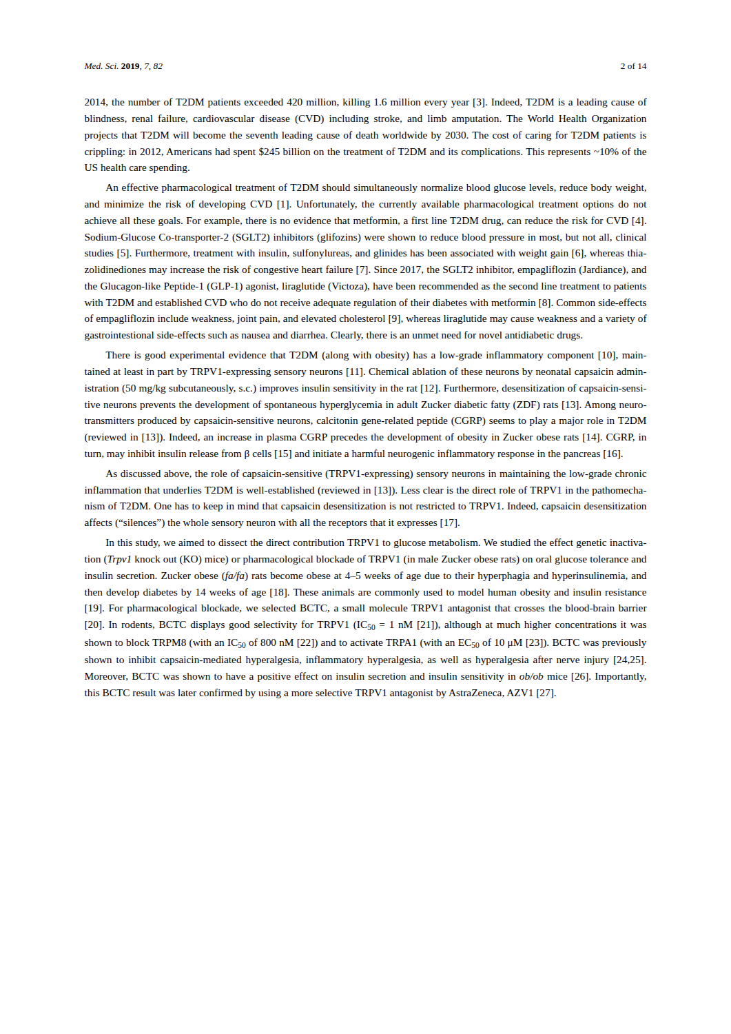Med. Sci. 2019, 7, 82 2 of 14
2014, the number of T2DM patients exceeded 420 million, killing 1.6 million every year [3]. Indeed, T2DM is a leading cause of blindness, renal failure, cardiovascular disease (CVD) including stroke, and limb amputation. The World Health Organization projects that T2DM will become the seventh leading cause of death worldwide by 2030. The cost of caring for T2DM patients is crippling: in 2012, Americans had spent $245 billion on the treatment of T2DM and its complications. This represents ~10% of the US health care spending.
An effective pharmacological treatment of T2DM should simultaneously normalize blood glucose levels, reduce body weight, and minimize the risk of developing CVD [1]. Unfortunately, the currently available pharmacological treatment options do not achieve all these goals. For example, there is no evidence that metformin, a first line T2DM drug, can reduce the risk for CVD [4]. Sodium-Glucose Co-transporter-2 (SGLT2) inhibitors (glifozins) were shown to reduce blood pressure in most, but not all, clinical studies [5]. Furthermore, treatment with insulin, sulfonylureas, and glinides has been associated with weight gain [6], whereas thiazolidinediones may increase the risk of congestive heart failure [7]. Since 2017, the SGLT2 inhibitor, empagliflozin (Jardiance), and the Glucagon-like Peptide-1 (GLP-1) agonist, liraglutide (Victoza), have been recommended as the second line treatment to patients with T2DM and established CVD who do not receive adequate regulation of their diabetes with metformin [8]. Common side-effects of empagliflozin include weakness, joint pain, and elevated cholesterol [9], whereas liraglutide may cause weakness and a variety of gastrointestional side-effects such as nausea and diarrhea. Clearly, there is an unmet need for novel antidiabetic drugs.
There is good experimental evidence that T2DM (along with obesity) has a low-grade inflammatory component [10], maintained at least in part by TRPV1-expressing sensory neurons [11]. Chemical ablation of these neurons by neonatal capsaicin administration (50 mg/kg subcutaneously, s.c.) improves insulin sensitivity in the rat [12]. Furthermore, desensitization of capsaicin-sensitive neurons prevents the development of spontaneous hyperglycemia in adult Zucker diabetic fatty (ZDF) rats [13]. Among neurotransmitters produced by capsaicin-sensitive neurons, calcitonin gene-related peptide (CGRP) seems to play a major role in T2DM (reviewed in [13]). Indeed, an increase in plasma CGRP precedes the development of obesity in Zucker obese rats [14]. CGRP, in turn, may inhibit insulin release from β cells [15] and initiate a harmful neurogenic inflammatory response in the pancreas [16].
As discussed above, the role of capsaicin-sensitive (TRPV1-expressing) sensory neurons in maintaining the low-grade chronic inflammation that underlies T2DM is well-established (reviewed in [13]). Less clear is the direct role of TRPV1 in the pathomechanism of T2DM. One has to keep in mind that capsaicin desensitization is not restricted to TRPV1. Indeed, capsaicin desensitization affects (“silences”) the whole sensory neuron with all the receptors that it expresses [17].
In this study, we aimed to dissect the direct contribution TRPV1 to glucose metabolism. We studied the effect genetic inactivation (Trpv1 knock out (KO) mice) or pharmacological blockade of TRPV1 (in male Zucker obese rats) on oral glucose tolerance and insulin secretion. Zucker obese (fa/fa) rats become obese at 4–5 weeks of age due to their hyperphagia and hyperinsulinemia, and then develop diabetes by 14 weeks of age [18]. These animals are commonly used to model human obesity and insulin resistance [19]. For pharmacological blockade, we selected BCTC, a small molecule TRPV1 antagonist that crosses the blood-brain barrier [20]. In rodents, BCTC displays good selectivity for TRPV1 (IC50 = 1 nM [21]), although at much higher concentrations it was shown to block TRPM8 (with an IC50 of 800 nM [22]) and to activate TRPA1 (with an EC50 of 10 μM [23]). BCTC was previously shown to inhibit capsaicin-mediated hyperalgesia, inflammatory hyperalgesia, as well as hyperalgesia after nerve injury [24,25]. Moreover, BCTC was shown to have a positive effect on insulin secretion and insulin sensitivity in ob/ob mice [26]. Importantly, this BCTC result was later confirmed by using a more selective TRPV1 antagonist by AstraZeneca, AZV1 [27].